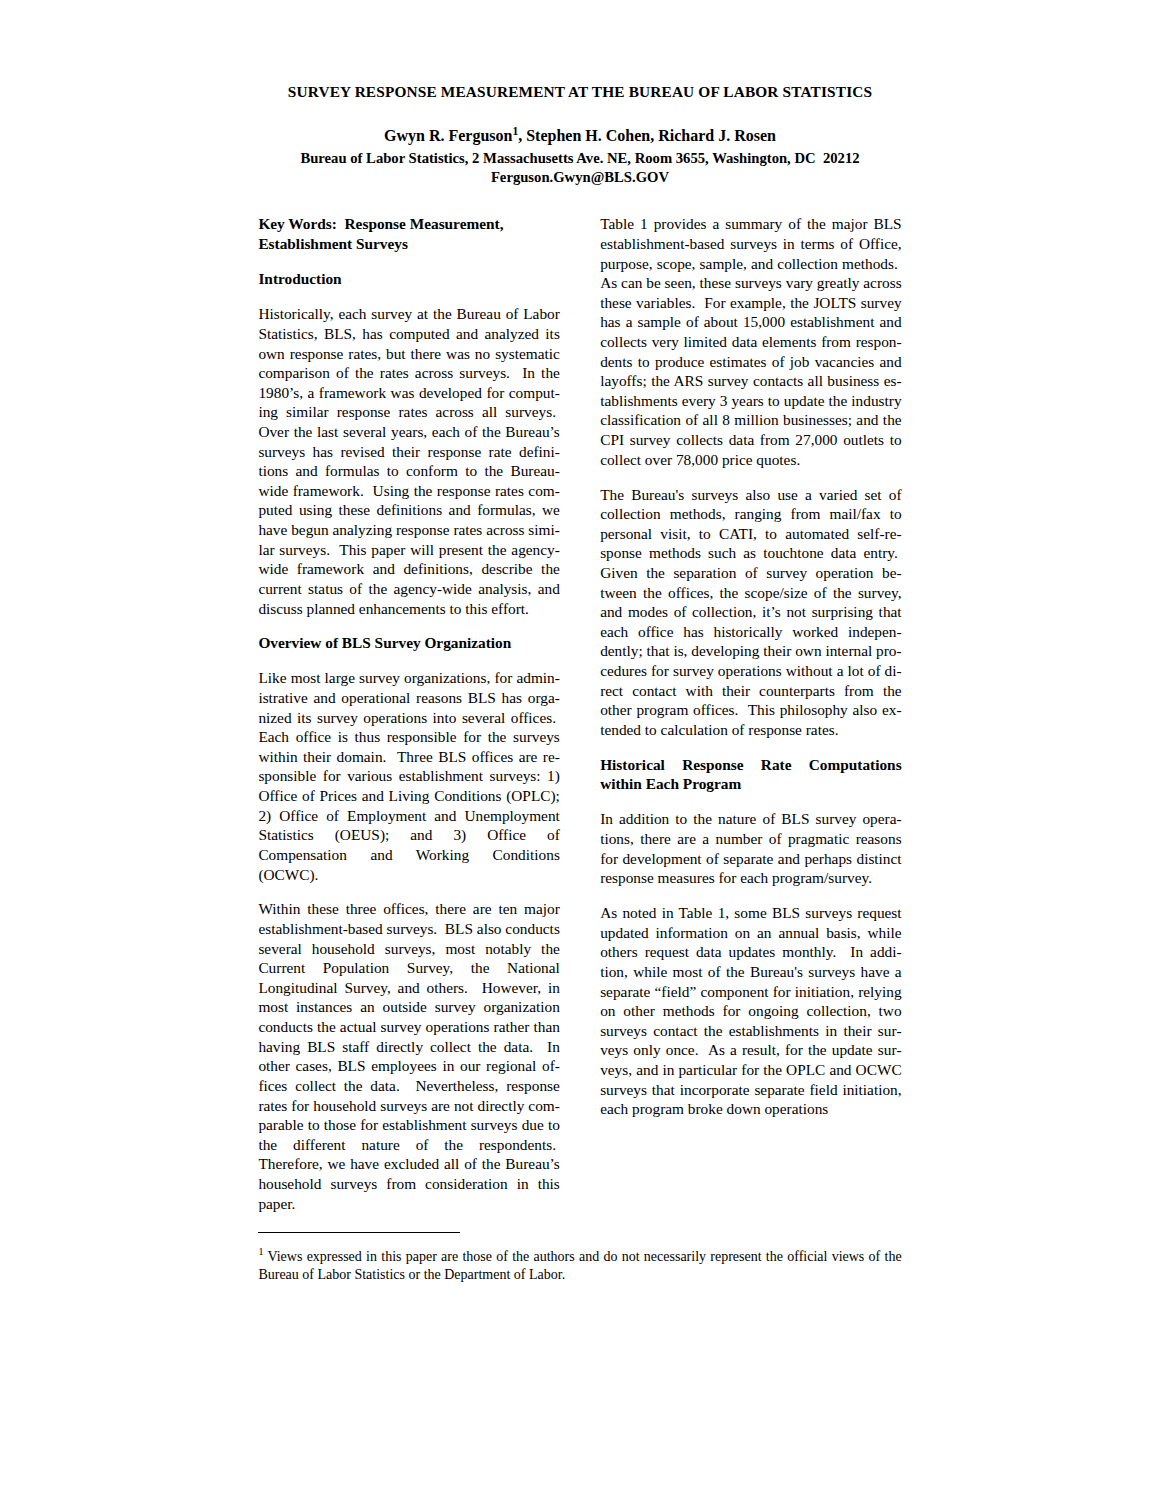SURVEY RESPONSE MEASUREMENT AT THE BUREAU OF LABOR STATISTICS
Gwyn R. Ferguson1, Stephen H. Cohen, Richard J. Rosen
Bureau of Labor Statistics, 2 Massachusetts Ave. NE, Room 3655, Washington, DC 20212
Ferguson.Gwyn@BLS.GOV
Key Words: Response Measurement,
Establishment Surveys
Introduction
Historically, each survey at the Bureau of Labor Statistics, BLS, has computed and analyzed its own response rates, but there was no systematic comparison of the rates across surveys. In the 1980’s, a framework was developed for computing similar response rates across all surveys. Over the last several years, each of the Bureau’s surveys has revised their response rate definitions and formulas to conform to the Bureau-wide framework. Using the response rates computed using these definitions and formulas, we have begun analyzing response rates across similar surveys. This paper will present the agency-wide framework and definitions, describe the current status of the agency-wide analysis, and discuss planned enhancements to this effort.
Overview of BLS Survey Organization
Like most large survey organizations, for administrative and operational reasons BLS has organized its survey operations into several offices. Each office is thus responsible for the surveys within their domain. Three BLS offices are responsible for various establishment surveys: 1) Office of Prices and Living Conditions (OPLC); 2) Office of Employment and Unemployment Statistics (OEUS); and 3) Office of Compensation and Working Conditions (OCWC).
Within these three offices, there are ten major establishment-based surveys. BLS also conducts several household surveys, most notably the Current Population Survey, the National Longitudinal Survey, and others. However, in most instances an outside survey organization conducts the actual survey operations rather than having BLS staff directly collect the data. In other cases, BLS employees in our regional offices collect the data. Nevertheless, response rates for household surveys are not directly comparable to those for establishment surveys due to the different nature of the respondents. Therefore, we have excluded all of the Bureau’s household surveys from consideration in this paper.
Table 1 provides a summary of the major BLS establishment-based surveys in terms of Office, purpose, scope, sample, and collection methods. As can be seen, these surveys vary greatly across these variables. For example, the JOLTS survey has a sample of about 15,000 establishment and collects very limited data elements from respondents to produce estimates of job vacancies and layoffs; the ARS survey contacts all business establishments every 3 years to update the industry classification of all 8 million businesses; and the CPI survey collects data from 27,000 outlets to collect over 78,000 price quotes.
The Bureau's surveys also use a varied set of collection methods, ranging from mail/fax to personal visit, to CATI, to automated self-response methods such as touchtone data entry. Given the separation of survey operation between the offices, the scope/size of the survey, and modes of collection, it’s not surprising that each office has historically worked independently; that is, developing their own internal procedures for survey operations without a lot of direct contact with their counterparts from the other program offices. This philosophy also extended to calculation of response rates.
Historical Response Rate Computations within Each Program
In addition to the nature of BLS survey operations, there are a number of pragmatic reasons for development of separate and perhaps distinct response measures for each program/survey.
As noted in Table 1, some BLS surveys request updated information on an annual basis, while others request data updates monthly. In addition, while most of the Bureau's surveys have a separate “field” component for initiation, relying on other methods for ongoing collection, two surveys contact the establishments in their surveys only once. As a result, for the update surveys, and in particular for the OPLC and OCWC surveys that incorporate separate field initiation, each program broke down operations
1 Views expressed in this paper are those of the authors and do not necessarily represent the official views of the Bureau of Labor Statistics or the Department of Labor.